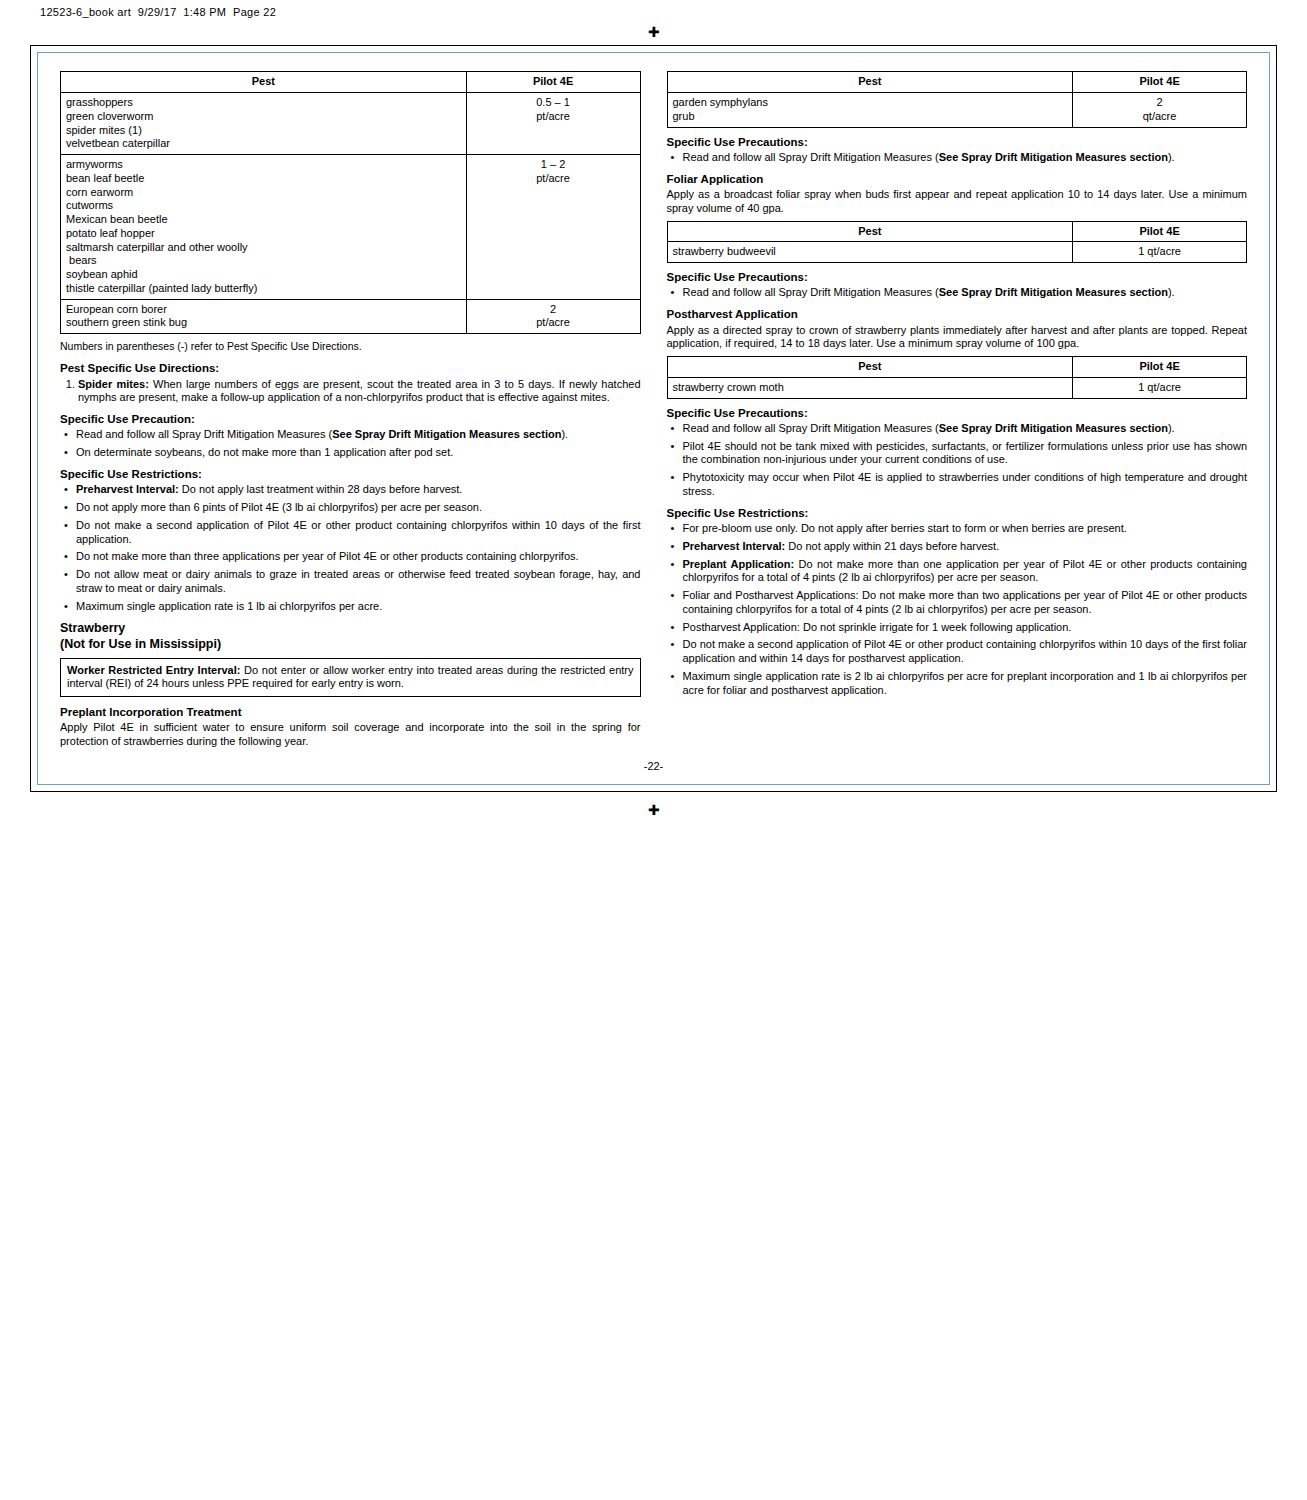12523-6_book art 9/29/17 1:48 PM Page 22
✚
| Pest | Pilot 4E |
| --- | --- |
| grasshoppers green cloverworm spider mites (1) velvetbean caterpillar | 0.5 – 1 pt/acre |
| armyworms bean leaf beetle corn earworm cutworms Mexican bean beetle potato leaf hopper saltmarsh caterpillar and other woolly bears soybean aphid thistle caterpillar (painted lady butterfly) | 1 – 2 pt/acre |
| European corn borer southern green stink bug | 2 pt/acre |
Numbers in parentheses (-) refer to Pest Specific Use Directions.
Pest Specific Use Directions:
Spider mites: When large numbers of eggs are present, scout the treated area in 3 to 5 days. If newly hatched nymphs are present, make a follow-up application of a non-chlorpyrifos product that is effective against mites.
Specific Use Precaution:
Read and follow all Spray Drift Mitigation Measures (See Spray Drift Mitigation Measures section).
On determinate soybeans, do not make more than 1 application after pod set.
Specific Use Restrictions:
Preharvest Interval: Do not apply last treatment within 28 days before harvest.
Do not apply more than 6 pints of Pilot 4E (3 lb ai chlorpyrifos) per acre per season.
Do not make a second application of Pilot 4E or other product containing chlorpyrifos within 10 days of the first application.
Do not make more than three applications per year of Pilot 4E or other products containing chlorpyrifos.
Do not allow meat or dairy animals to graze in treated areas or otherwise feed treated soybean forage, hay, and straw to meat or dairy animals.
Maximum single application rate is 1 lb ai chlorpyrifos per acre.
Strawberry
(Not for Use in Mississippi)
Worker Restricted Entry Interval: Do not enter or allow worker entry into treated areas during the restricted entry interval (REI) of 24 hours unless PPE required for early entry is worn.
Preplant Incorporation Treatment
Apply Pilot 4E in sufficient water to ensure uniform soil coverage and incorporate into the soil in the spring for protection of strawberries during the following year.
| Pest | Pilot 4E |
| --- | --- |
| garden symphylans grub | 2 qt/acre |
Specific Use Precautions:
Read and follow all Spray Drift Mitigation Measures (See Spray Drift Mitigation Measures section).
Foliar Application
Apply as a broadcast foliar spray when buds first appear and repeat application 10 to 14 days later. Use a minimum spray volume of 40 gpa.
| Pest | Pilot 4E |
| --- | --- |
| strawberry budweevil | 1 qt/acre |
Specific Use Precautions:
Read and follow all Spray Drift Mitigation Measures (See Spray Drift Mitigation Measures section).
Postharvest Application
Apply as a directed spray to crown of strawberry plants immediately after harvest and after plants are topped. Repeat application, if required, 14 to 18 days later. Use a minimum spray volume of 100 gpa.
| Pest | Pilot 4E |
| --- | --- |
| strawberry crown moth | 1 qt/acre |
Specific Use Precautions:
Read and follow all Spray Drift Mitigation Measures (See Spray Drift Mitigation Measures section).
Pilot 4E should not be tank mixed with pesticides, surfactants, or fertilizer formulations unless prior use has shown the combination non-injurious under your current conditions of use.
Phytotoxicity may occur when Pilot 4E is applied to strawberries under conditions of high temperature and drought stress.
Specific Use Restrictions:
For pre-bloom use only. Do not apply after berries start to form or when berries are present.
Preharvest Interval: Do not apply within 21 days before harvest.
Preplant Application: Do not make more than one application per year of Pilot 4E or other products containing chlorpyrifos for a total of 4 pints (2 lb ai chlorpyrifos) per acre per season.
Foliar and Postharvest Applications: Do not make more than two applications per year of Pilot 4E or other products containing chlorpyrifos for a total of 4 pints (2 lb ai chlorpyrifos) per acre per season.
Postharvest Application: Do not sprinkle irrigate for 1 week following application.
Do not make a second application of Pilot 4E or other product containing chlorpyrifos within 10 days of the first foliar application and within 14 days for postharvest application.
Maximum single application rate is 2 lb ai chlorpyrifos per acre for preplant incorporation and 1 lb ai chlorpyrifos per acre for foliar and postharvest application.
-22-
✚